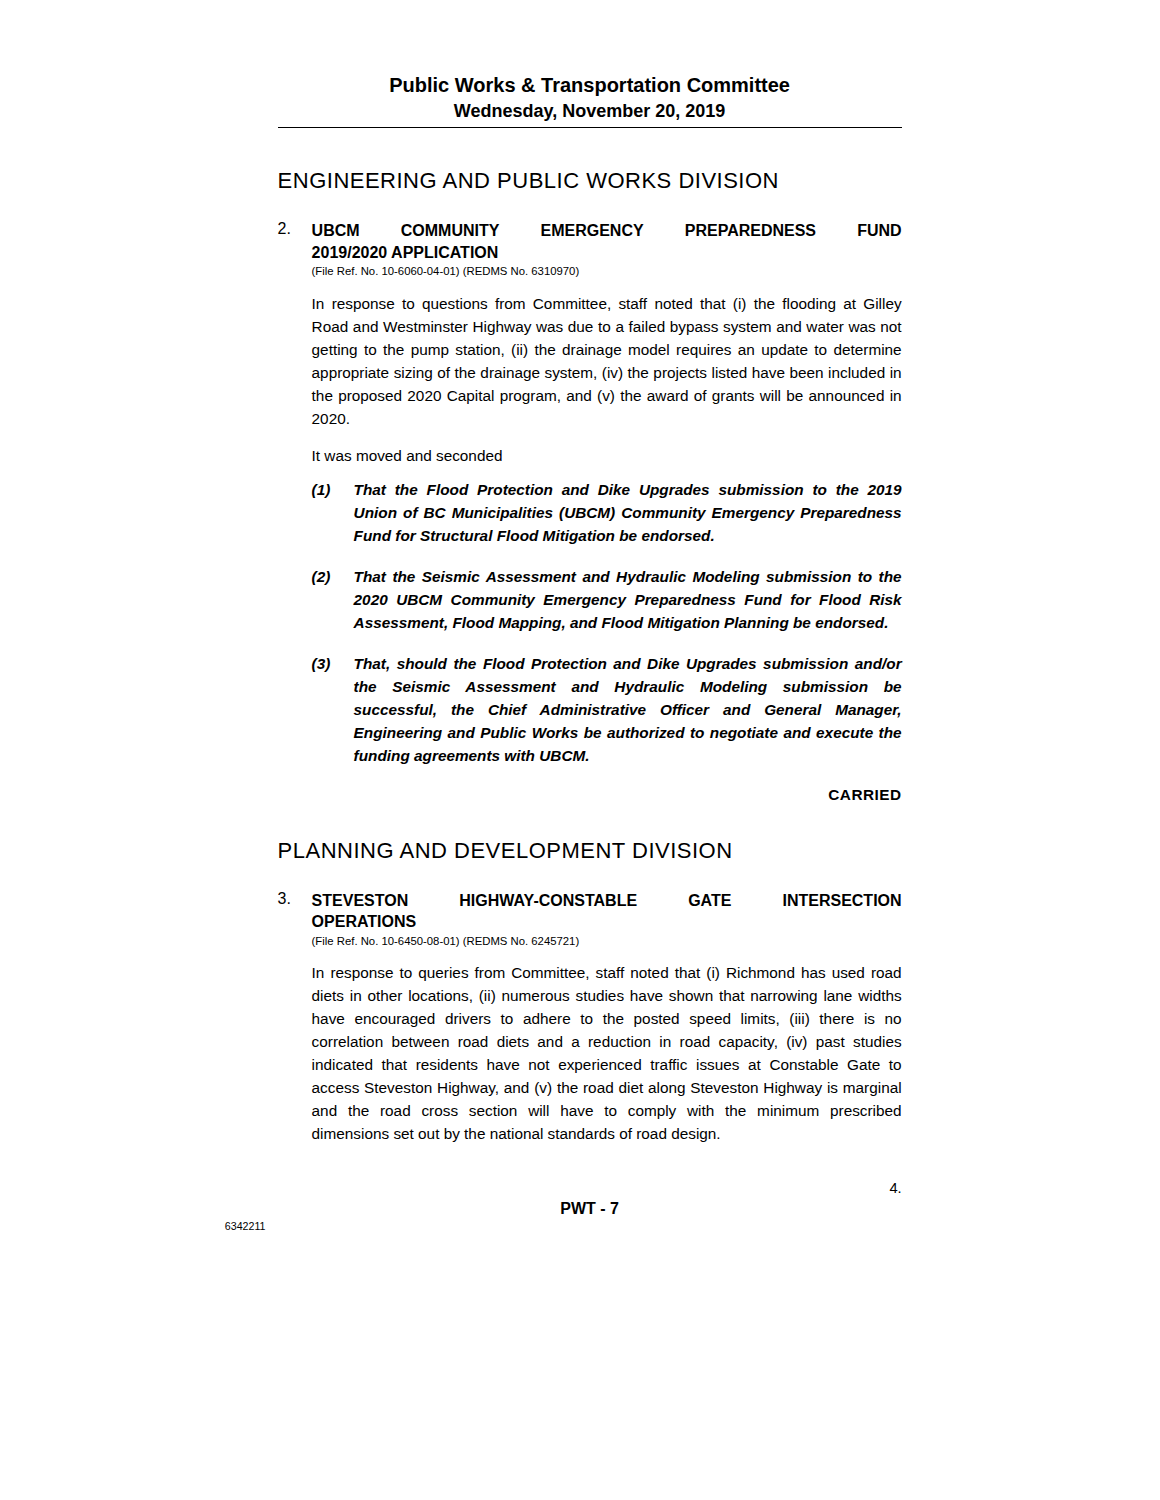Public Works & Transportation Committee
Wednesday, November 20, 2019
ENGINEERING AND PUBLIC WORKS DIVISION
2.
UBCM COMMUNITY EMERGENCY PREPAREDNESS FUND
2019/2020 APPLICATION
(File Ref. No. 10-6060-04-01) (REDMS No. 6310970)
In response to questions from Committee, staff noted that (i) the flooding at Gilley Road and Westminster Highway was due to a failed bypass system and water was not getting to the pump station, (ii) the drainage model requires an update to determine appropriate sizing of the drainage system, (iv) the projects listed have been included in the proposed 2020 Capital program, and (v) the award of grants will be announced in 2020.
It was moved and seconded
(1) That the Flood Protection and Dike Upgrades submission to the 2019 Union of BC Municipalities (UBCM) Community Emergency Preparedness Fund for Structural Flood Mitigation be endorsed.
(2) That the Seismic Assessment and Hydraulic Modeling submission to the 2020 UBCM Community Emergency Preparedness Fund for Flood Risk Assessment, Flood Mapping, and Flood Mitigation Planning be endorsed.
(3) That, should the Flood Protection and Dike Upgrades submission and/or the Seismic Assessment and Hydraulic Modeling submission be successful, the Chief Administrative Officer and General Manager, Engineering and Public Works be authorized to negotiate and execute the funding agreements with UBCM.
CARRIED
PLANNING AND DEVELOPMENT DIVISION
3.
STEVESTON HIGHWAY-CONSTABLE GATE INTERSECTION
OPERATIONS
(File Ref. No. 10-6450-08-01) (REDMS No. 6245721)
In response to queries from Committee, staff noted that (i) Richmond has used road diets in other locations, (ii) numerous studies have shown that narrowing lane widths have encouraged drivers to adhere to the posted speed limits, (iii) there is no correlation between road diets and a reduction in road capacity, (iv) past studies indicated that residents have not experienced traffic issues at Constable Gate to access Steveston Highway, and (v) the road diet along Steveston Highway is marginal and the road cross section will have to comply with the minimum prescribed dimensions set out by the national standards of road design.
4.
PWT - 7
6342211